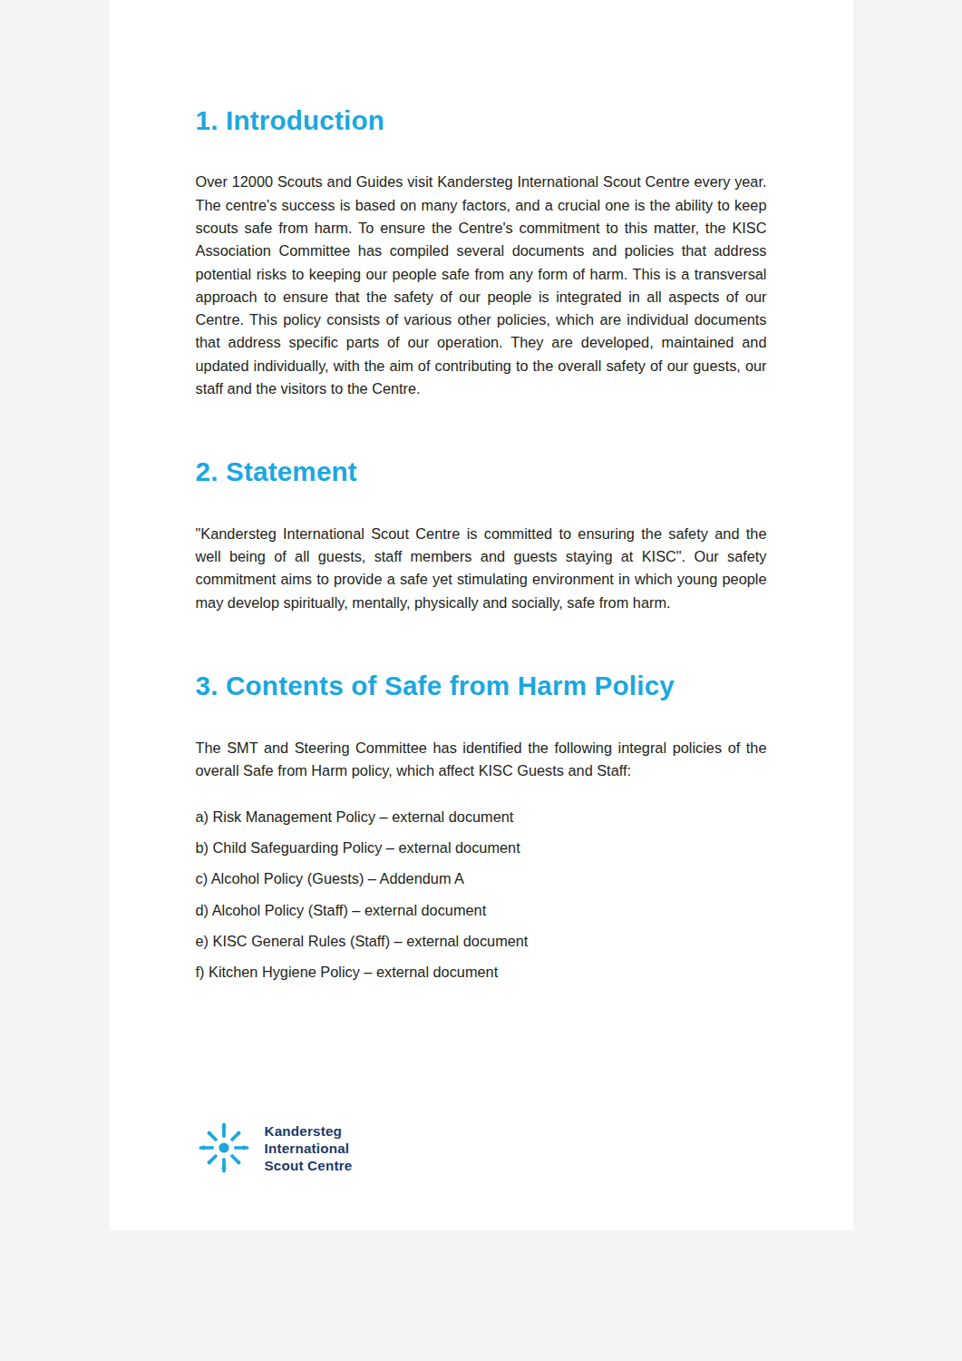1. Introduction
Over 12000 Scouts and Guides visit Kandersteg International Scout Centre every year. The centre's success is based on many factors, and a crucial one is the ability to keep scouts safe from harm. To ensure the Centre's commitment to this matter, the KISC Association Committee has compiled several documents and policies that address potential risks to keeping our people safe from any form of harm. This is a transversal approach to ensure that the safety of our people is integrated in all aspects of our Centre. This policy consists of various other policies, which are individual documents that address specific parts of our operation. They are developed, maintained and updated individually, with the aim of contributing to the overall safety of our guests, our staff and the visitors to the Centre.
2. Statement
"Kandersteg International Scout Centre is committed to ensuring the safety and the well being of all guests, staff members and guests staying at KISC". Our safety commitment aims to provide a safe yet stimulating environment in which young people may develop spiritually, mentally, physically and socially, safe from harm.
3. Contents of Safe from Harm Policy
The SMT and Steering Committee has identified the following integral policies of the overall Safe from Harm policy, which affect KISC Guests and Staff:
a) Risk Management Policy – external document
b) Child Safeguarding Policy – external document
c) Alcohol Policy (Guests) – Addendum A
d) Alcohol Policy (Staff) – external document
e) KISC General Rules (Staff) – external document
f) Kitchen Hygiene Policy – external document
Kandersteg
International
Scout Centre